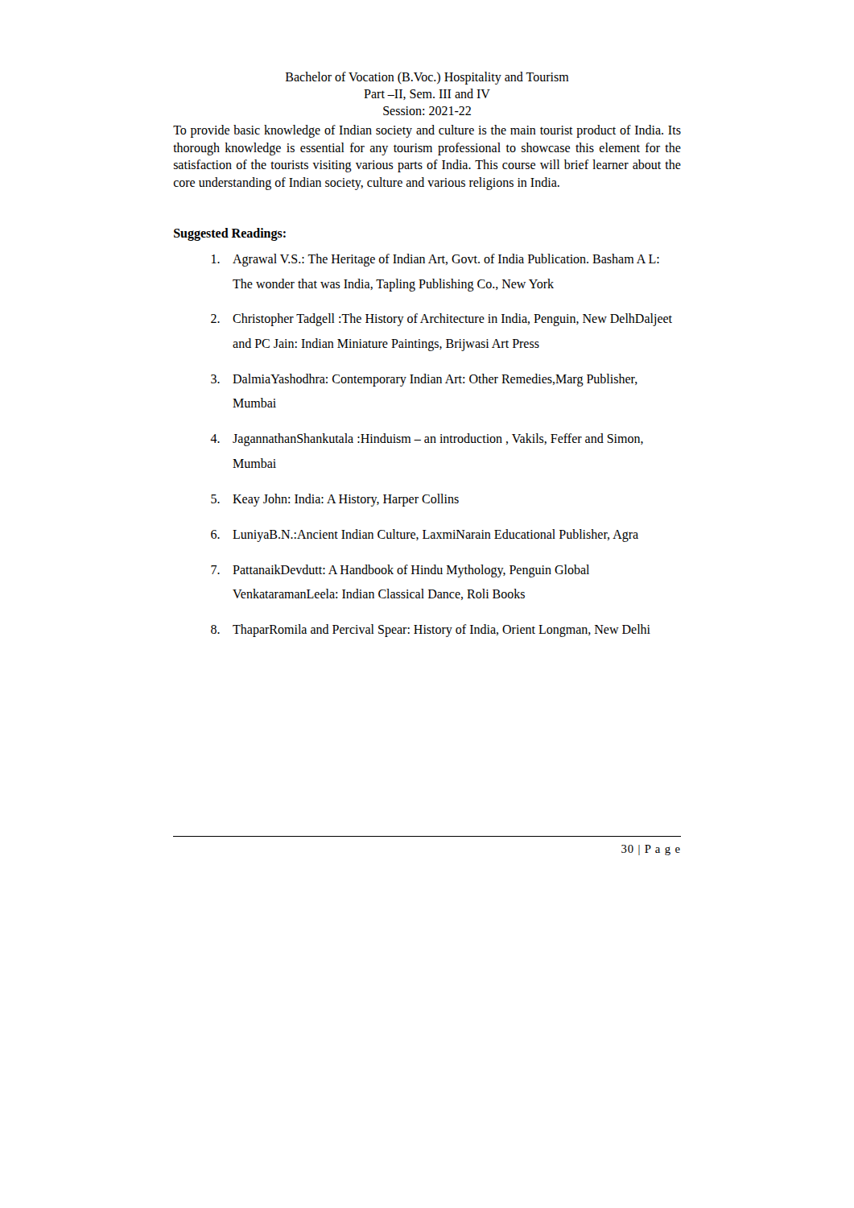Bachelor of Vocation (B.Voc.) Hospitality and Tourism
Part –II, Sem. III and IV
Session: 2021-22
To provide basic knowledge of Indian society and culture is the main tourist product of India. Its thorough knowledge is essential for any tourism professional to showcase this element for the satisfaction of the tourists visiting various parts of India. This course will brief learner about the core understanding of Indian society, culture and various religions in India.
Suggested Readings:
Agrawal V.S.: The Heritage of Indian Art, Govt. of India Publication. Basham A L: The wonder that was India, Tapling Publishing Co., New York
Christopher Tadgell :The History of Architecture in India, Penguin, New DelhDaljeet and PC Jain: Indian Miniature Paintings, Brijwasi Art Press
DalmiaYashodhra: Contemporary Indian Art: Other Remedies,Marg Publisher, Mumbai
JagannathanShankutala :Hinduism – an introduction , Vakils, Feffer and Simon, Mumbai
Keay John: India: A History, Harper Collins
LuniyaB.N.:Ancient Indian Culture, LaxmiNarain Educational Publisher, Agra
PattanaikDevdutt: A Handbook of Hindu Mythology, Penguin Global VenkataramanLeela: Indian Classical Dance, Roli Books
ThaparRomila and Percival Spear: History of India, Orient Longman, New Delhi
30 | P a g e